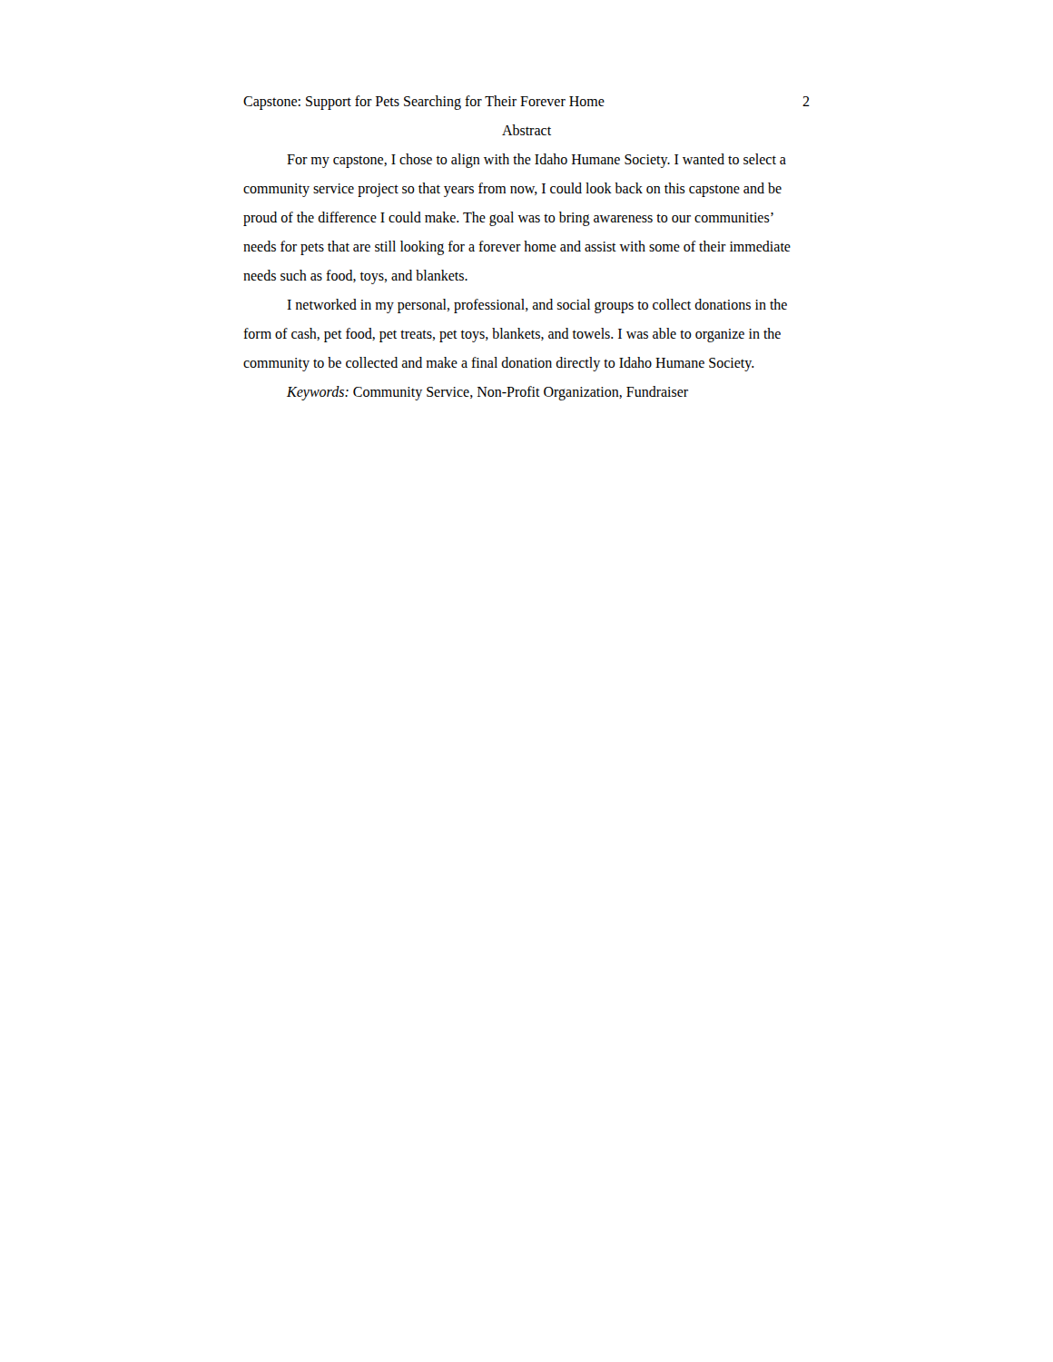Capstone: Support for Pets Searching for Their Forever Home 2
Abstract
For my capstone, I chose to align with the Idaho Humane Society. I wanted to select a community service project so that years from now, I could look back on this capstone and be proud of the difference I could make. The goal was to bring awareness to our communities’ needs for pets that are still looking for a forever home and assist with some of their immediate needs such as food, toys, and blankets.
I networked in my personal, professional, and social groups to collect donations in the form of cash, pet food, pet treats, pet toys, blankets, and towels. I was able to organize in the community to be collected and make a final donation directly to Idaho Humane Society.
Keywords: Community Service, Non-Profit Organization, Fundraiser